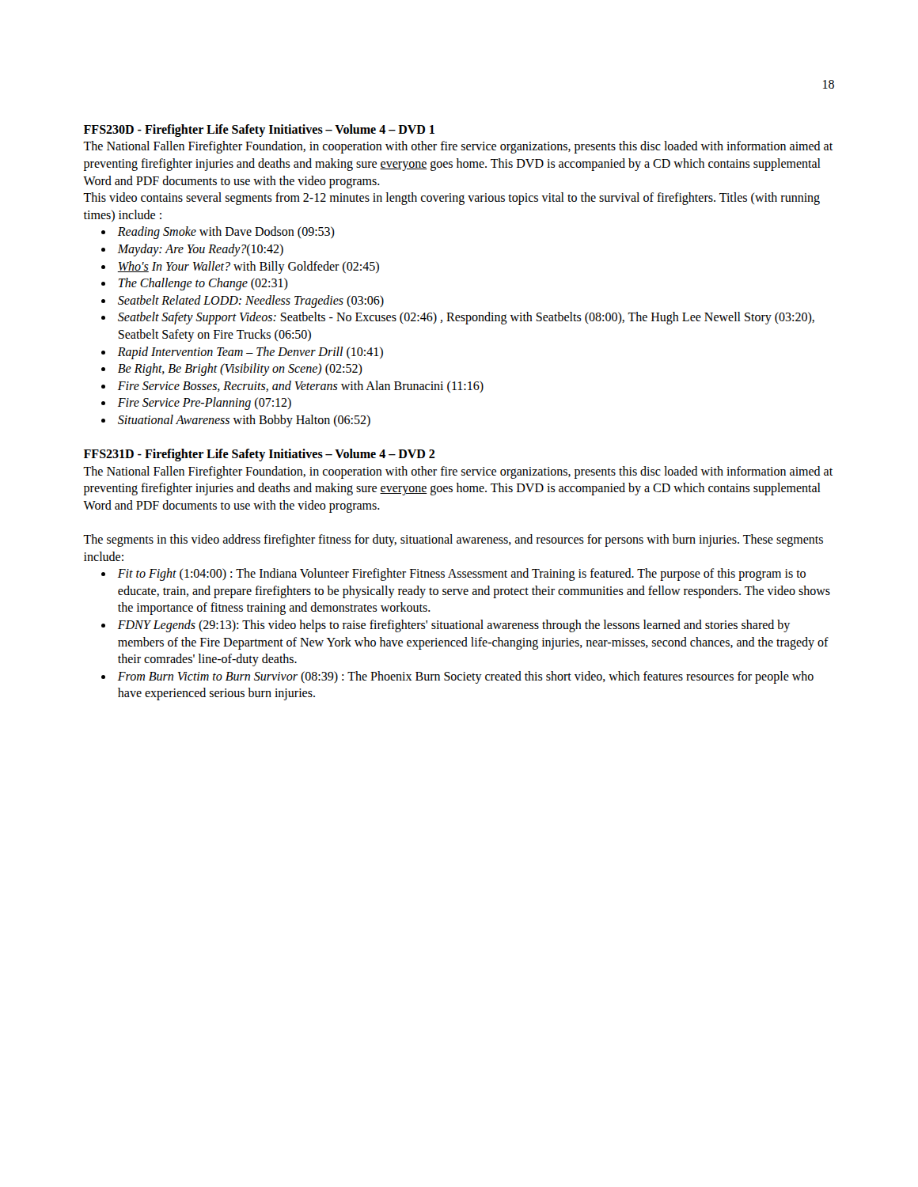18
FFS230D - Firefighter Life Safety Initiatives – Volume 4 – DVD 1
The National Fallen Firefighter Foundation, in cooperation with other fire service organizations, presents this disc loaded with information aimed at preventing firefighter injuries and deaths and making sure everyone goes home. This DVD is accompanied by a CD which contains supplemental Word and PDF documents to use with the video programs.
This video contains several segments from 2-12 minutes in length covering various topics vital to the survival of firefighters. Titles (with running times) include :
Reading Smoke with Dave Dodson (09:53)
Mayday: Are You Ready?(10:42)
Who's In Your Wallet? with Billy Goldfeder (02:45)
The Challenge to Change (02:31)
Seatbelt Related LODD: Needless Tragedies (03:06)
Seatbelt Safety Support Videos: Seatbelts - No Excuses (02:46) , Responding with Seatbelts (08:00), The Hugh Lee Newell Story (03:20), Seatbelt Safety on Fire Trucks (06:50)
Rapid Intervention Team – The Denver Drill (10:41)
Be Right, Be Bright (Visibility on Scene) (02:52)
Fire Service Bosses, Recruits, and Veterans with Alan Brunacini (11:16)
Fire Service Pre-Planning (07:12)
Situational Awareness with Bobby Halton (06:52)
FFS231D - Firefighter Life Safety Initiatives – Volume 4 – DVD 2
The National Fallen Firefighter Foundation, in cooperation with other fire service organizations, presents this disc loaded with information aimed at preventing firefighter injuries and deaths and making sure everyone goes home. This DVD is accompanied by a CD which contains supplemental Word and PDF documents to use with the video programs.
The segments in this video address firefighter fitness for duty, situational awareness, and resources for persons with burn injuries. These segments include:
Fit to Fight (1:04:00) : The Indiana Volunteer Firefighter Fitness Assessment and Training is featured. The purpose of this program is to educate, train, and prepare firefighters to be physically ready to serve and protect their communities and fellow responders. The video shows the importance of fitness training and demonstrates workouts.
FDNY Legends (29:13): This video helps to raise firefighters' situational awareness through the lessons learned and stories shared by members of the Fire Department of New York who have experienced life-changing injuries, near-misses, second chances, and the tragedy of their comrades' line-of-duty deaths.
From Burn Victim to Burn Survivor (08:39) : The Phoenix Burn Society created this short video, which features resources for people who have experienced serious burn injuries.